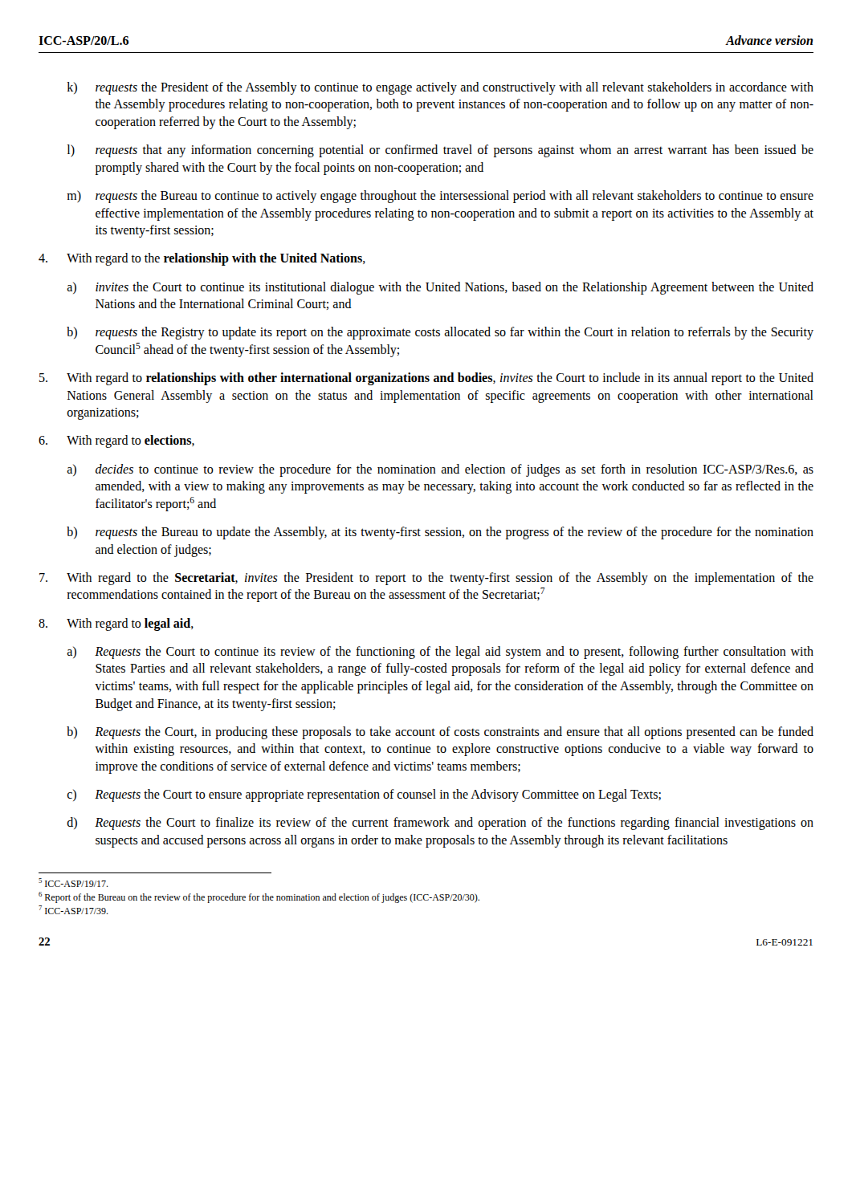ICC-ASP/20/L.6 Advance version
k) requests the President of the Assembly to continue to engage actively and constructively with all relevant stakeholders in accordance with the Assembly procedures relating to non-cooperation, both to prevent instances of non-cooperation and to follow up on any matter of non-cooperation referred by the Court to the Assembly;
l) requests that any information concerning potential or confirmed travel of persons against whom an arrest warrant has been issued be promptly shared with the Court by the focal points on non-cooperation; and
m) requests the Bureau to continue to actively engage throughout the intersessional period with all relevant stakeholders to continue to ensure effective implementation of the Assembly procedures relating to non-cooperation and to submit a report on its activities to the Assembly at its twenty-first session;
4. With regard to the relationship with the United Nations,
a) invites the Court to continue its institutional dialogue with the United Nations, based on the Relationship Agreement between the United Nations and the International Criminal Court; and
b) requests the Registry to update its report on the approximate costs allocated so far within the Court in relation to referrals by the Security Council5 ahead of the twenty-first session of the Assembly;
5. With regard to relationships with other international organizations and bodies, invites the Court to include in its annual report to the United Nations General Assembly a section on the status and implementation of specific agreements on cooperation with other international organizations;
6. With regard to elections,
a) decides to continue to review the procedure for the nomination and election of judges as set forth in resolution ICC-ASP/3/Res.6, as amended, with a view to making any improvements as may be necessary, taking into account the work conducted so far as reflected in the facilitator's report;6 and
b) requests the Bureau to update the Assembly, at its twenty-first session, on the progress of the review of the procedure for the nomination and election of judges;
7. With regard to the Secretariat, invites the President to report to the twenty-first session of the Assembly on the implementation of the recommendations contained in the report of the Bureau on the assessment of the Secretariat;7
8. With regard to legal aid,
a) Requests the Court to continue its review of the functioning of the legal aid system and to present, following further consultation with States Parties and all relevant stakeholders, a range of fully-costed proposals for reform of the legal aid policy for external defence and victims' teams, with full respect for the applicable principles of legal aid, for the consideration of the Assembly, through the Committee on Budget and Finance, at its twenty-first session;
b) Requests the Court, in producing these proposals to take account of costs constraints and ensure that all options presented can be funded within existing resources, and within that context, to continue to explore constructive options conducive to a viable way forward to improve the conditions of service of external defence and victims' teams members;
c) Requests the Court to ensure appropriate representation of counsel in the Advisory Committee on Legal Texts;
d) Requests the Court to finalize its review of the current framework and operation of the functions regarding financial investigations on suspects and accused persons across all organs in order to make proposals to the Assembly through its relevant facilitations
5 ICC-ASP/19/17.
6 Report of the Bureau on the review of the procedure for the nomination and election of judges (ICC-ASP/20/30).
7 ICC-ASP/17/39.
22 L6-E-091221